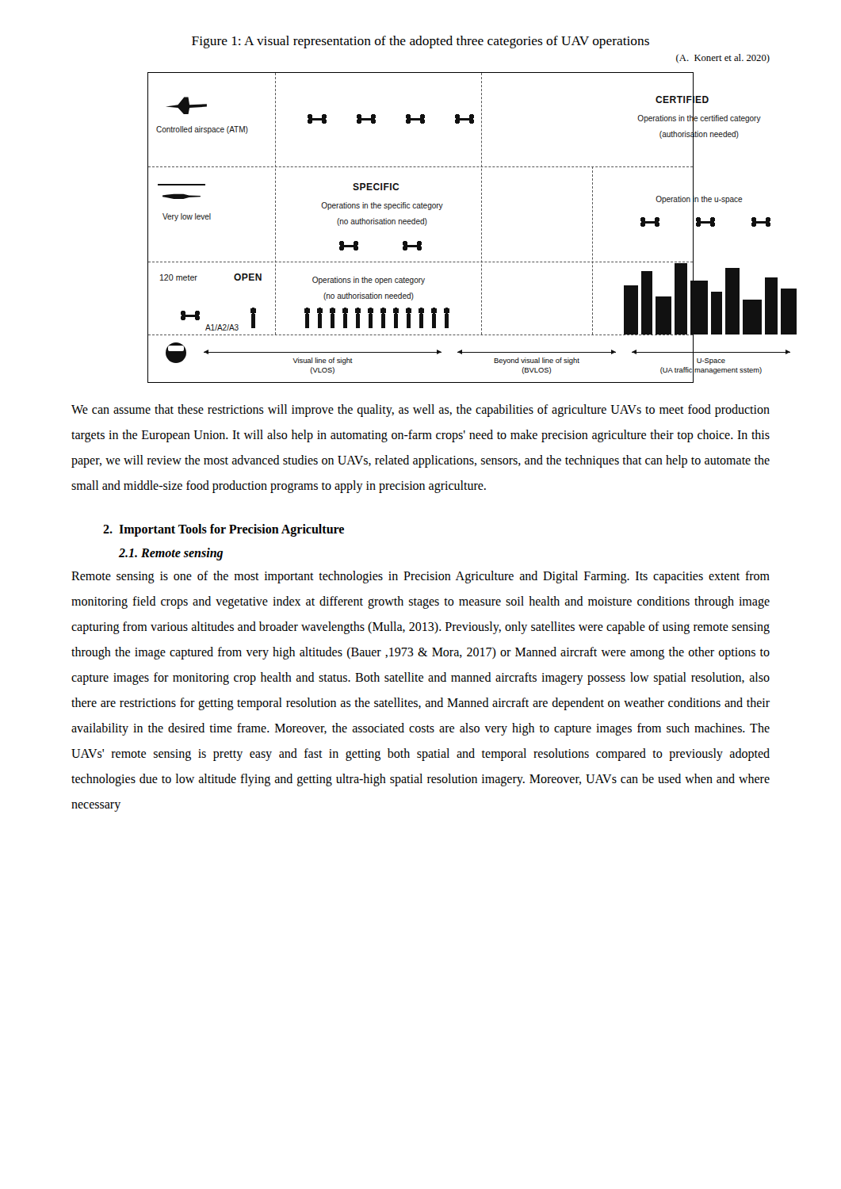Figure 1: A visual representation of the adopted three categories of UAV operations
(A. Konert et al. 2020)
Controlled airspace (ATM)
CERTIFIED
Operations in the certified category
(authorisation needed)
Very low level
SPECIFIC
Operations in the specific category
(no authorisation needed)
Operation in the u-space
120 meter
OPEN
Operations in the open category
(no authorisation needed)
A1/A2/A3
Visual line of sight
(VLOS)
Beyond visual line of sight
(BVLOS)
U-Space
(UA traffic management sstem)
We can assume that these restrictions will improve the quality, as well as, the capabilities of agriculture UAVs to meet food production targets in the European Union. It will also help in automating on-farm crops' need to make precision agriculture their top choice. In this paper, we will review the most advanced studies on UAVs, related applications, sensors, and the techniques that can help to automate the small and middle-size food production programs to apply in precision agriculture.
2. Important Tools for Precision Agriculture
2.1. Remote sensing
Remote sensing is one of the most important technologies in Precision Agriculture and Digital Farming. Its capacities extent from monitoring field crops and vegetative index at different growth stages to measure soil health and moisture conditions through image capturing from various altitudes and broader wavelengths (Mulla, 2013). Previously, only satellites were capable of using remote sensing through the image captured from very high altitudes (Bauer ,1973 & Mora, 2017) or Manned aircraft were among the other options to capture images for monitoring crop health and status. Both satellite and manned aircrafts imagery possess low spatial resolution, also there are restrictions for getting temporal resolution as the satellites, and Manned aircraft are dependent on weather conditions and their availability in the desired time frame. Moreover, the associated costs are also very high to capture images from such machines. The UAVs' remote sensing is pretty easy and fast in getting both spatial and temporal resolutions compared to previously adopted technologies due to low altitude flying and getting ultra-high spatial resolution imagery. Moreover, UAVs can be used when and where necessary